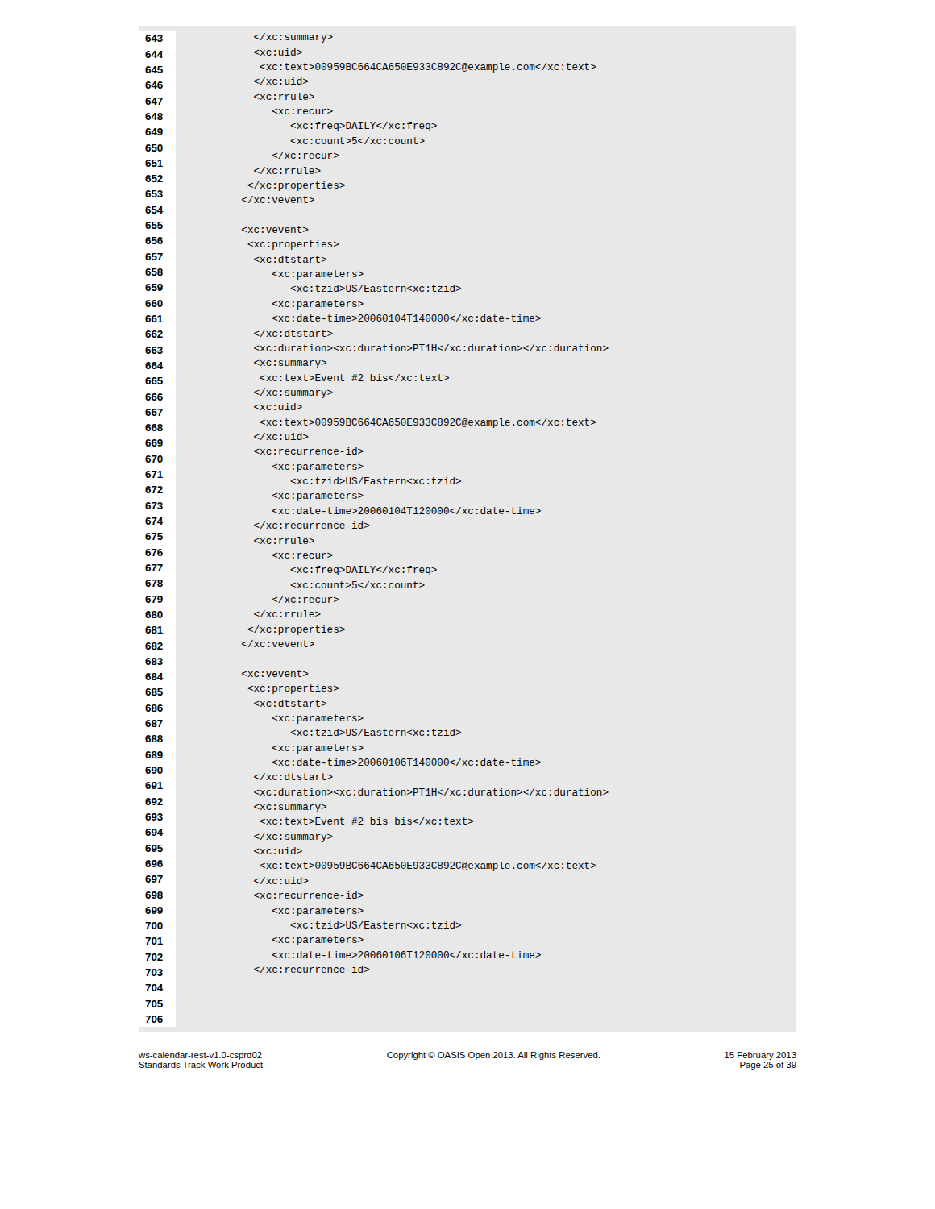643 644 645 646 647 648 649 650 651 652 653 654 655 656 657 658 659 660 661 662 663 664 665 666 667 668 669 670 671 672 673 674 675 676 677 678 679 680 681 682 683 684 685 686 687 688 689 690 691 692 693 694 695 696 697 698 699 700 701 702 703 704 705 706
</xc:summary> <xc:uid> <xc:text>00959BC664CA650E933C892C@example.com</xc:text> </xc:uid> <xc:rrule> <xc:recur> <xc:freq>DAILY</xc:freq> <xc:count>5</xc:count> </xc:recur> </xc:rrule> </xc:properties> </xc:vevent> <xc:vevent> <xc:properties> <xc:dtstart> <xc:parameters> <xc:tzid>US/Eastern<xc:tzid> <xc:parameters> <xc:date-time>20060104T140000</xc:date-time> </xc:dtstart> <xc:duration><xc:duration>PT1H</xc:duration></xc:duration> <xc:summary> <xc:text>Event #2 bis</xc:text> </xc:summary> <xc:uid> <xc:text>00959BC664CA650E933C892C@example.com</xc:text> </xc:uid> <xc:recurrence-id> <xc:parameters> <xc:tzid>US/Eastern<xc:tzid> <xc:parameters> <xc:date-time>20060104T120000</xc:date-time> </xc:recurrence-id> <xc:rrule> <xc:recur> <xc:freq>DAILY</xc:freq> <xc:count>5</xc:count> </xc:recur> </xc:rrule> </xc:properties> </xc:vevent> <xc:vevent> <xc:properties> <xc:dtstart> <xc:parameters> <xc:tzid>US/Eastern<xc:tzid> <xc:parameters> <xc:date-time>20060106T140000</xc:date-time> </xc:dtstart> <xc:duration><xc:duration>PT1H</xc:duration></xc:duration> <xc:summary> <xc:text>Event #2 bis bis</xc:text> </xc:summary> <xc:uid> <xc:text>00959BC664CA650E933C892C@example.com</xc:text> </xc:uid> <xc:recurrence-id> <xc:parameters> <xc:tzid>US/Eastern<xc:tzid> <xc:parameters> <xc:date-time>20060106T120000</xc:date-time> </xc:recurrence-id>
ws-calendar-rest-v1.0-csprd02 Standards Track Work Product
Copyright © OASIS Open 2013. All Rights Reserved.
15 February 2013 Page 25 of 39